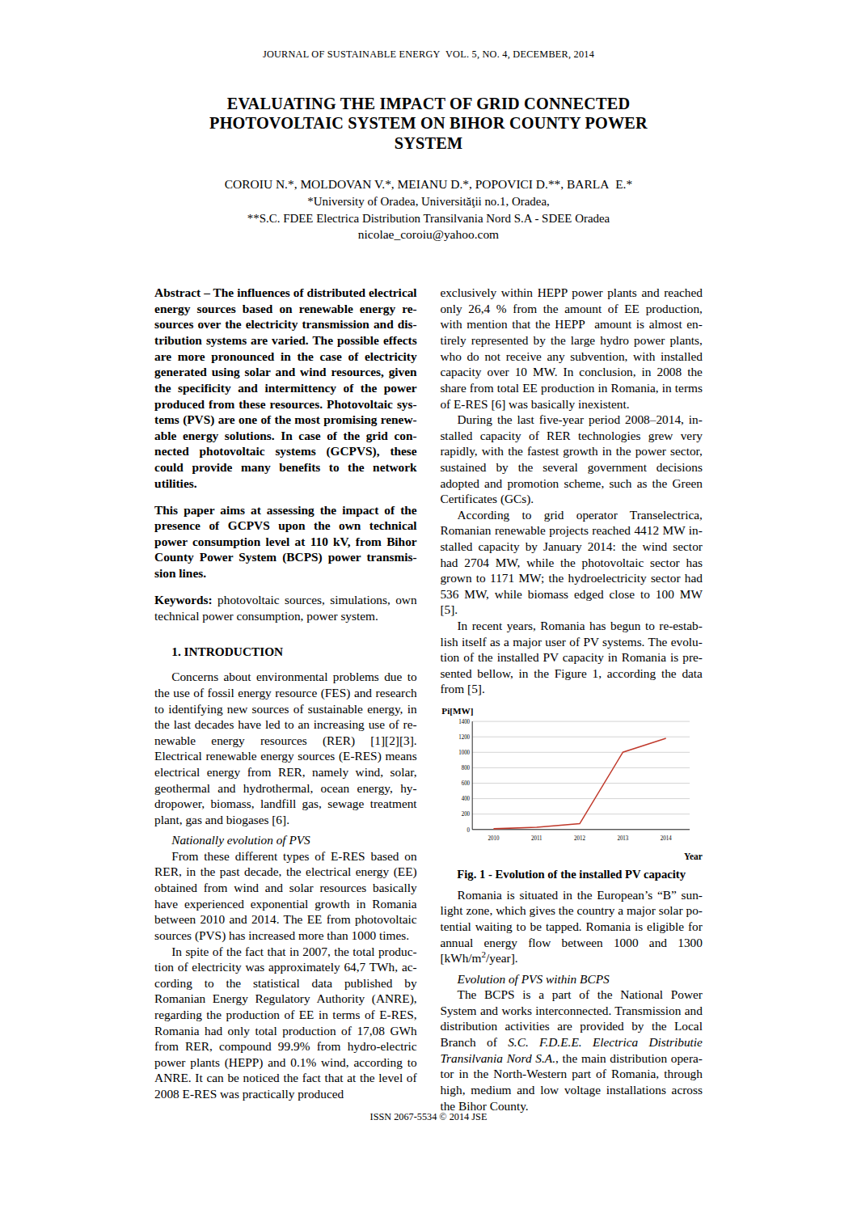JOURNAL OF SUSTAINABLE ENERGY VOL. 5, NO. 4, DECEMBER, 2014
EVALUATING THE IMPACT OF GRID CONNECTED
PHOTOVOLTAIC SYSTEM ON BIHOR COUNTY POWER
SYSTEM
COROIU N.*, MOLDOVAN V.*, MEIANU D.*, POPOVICI D.**, BARLA E.*
*University of Oradea, Universităţii no.1, Oradea,
**S.C. FDEE Electrica Distribution Transilvania Nord S.A - SDEE Oradea
nicolae_coroiu@yahoo.com
Abstract – The influences of distributed electrical energy sources based on renewable energy resources over the electricity transmission and distribution systems are varied. The possible effects are more pronounced in the case of electricity generated using solar and wind resources, given the specificity and intermittency of the power produced from these resources. Photovoltaic systems (PVS) are one of the most promising renewable energy solutions. In case of the grid connected photovoltaic systems (GCPVS), these could provide many benefits to the network utilities.
This paper aims at assessing the impact of the presence of GCPVS upon the own technical power consumption level at 110 kV, from Bihor County Power System (BCPS) power transmission lines.
Keywords: photovoltaic sources, simulations, own technical power consumption, power system.
1. INTRODUCTION
Concerns about environmental problems due to the use of fossil energy resource (FES) and research to identifying new sources of sustainable energy, in the last decades have led to an increasing use of renewable energy resources (RER) [1][2][3]. Electrical renewable energy sources (E-RES) means electrical energy from RER, namely wind, solar, geothermal and hydrothermal, ocean energy, hydropower, biomass, landfill gas, sewage treatment plant, gas and biogases [6].
Nationally evolution of PVS
From these different types of E-RES based on RER, in the past decade, the electrical energy (EE) obtained from wind and solar resources basically have experienced exponential growth in Romania between 2010 and 2014. The EE from photovoltaic sources (PVS) has increased more than 1000 times.
In spite of the fact that in 2007, the total production of electricity was approximately 64,7 TWh, according to the statistical data published by Romanian Energy Regulatory Authority (ANRE), regarding the production of EE in terms of E-RES, Romania had only total production of 17,08 GWh from RER, compound 99.9% from hydro-electric power plants (HEPP) and 0.1% wind, according to ANRE. It can be noticed the fact that at the level of 2008 E-RES was practically produced
exclusively within HEPP power plants and reached only 26,4 % from the amount of EE production, with mention that the HEPP amount is almost entirely represented by the large hydro power plants, who do not receive any subvention, with installed capacity over 10 MW. In conclusion, in 2008 the share from total EE production in Romania, in terms of E-RES [6] was basically inexistent.
During the last five-year period 2008–2014, installed capacity of RER technologies grew very rapidly, with the fastest growth in the power sector, sustained by the several government decisions adopted and promotion scheme, such as the Green Certificates (GCs).
According to grid operator Transelectrica, Romanian renewable projects reached 4412 MW installed capacity by January 2014: the wind sector had 2704 MW, while the photovoltaic sector has grown to 1171 MW; the hydroelectricity sector had 536 MW, while biomass edged close to 100 MW [5].
In recent years, Romania has begun to re-establish itself as a major user of PV systems. The evolution of the installed PV capacity in Romania is presented bellow, in the Figure 1, according the data from [5].
Pi[MW]
1400 1200 1000 800 600 400 200 0 2010 2011 2012 2013 2014
Year
Fig. 1 - Evolution of the installed PV capacity
Romania is situated in the European’s “B” sunlight zone, which gives the country a major solar potential waiting to be tapped. Romania is eligible for annual energy flow between 1000 and 1300 [kWh/m2/year].
Evolution of PVS within BCPS
The BCPS is a part of the National Power System and works interconnected. Transmission and distribution activities are provided by the Local Branch of S.C. F.D.E.E. Electrica Distributie Transilvania Nord S.A., the main distribution operator in the North-Western part of Romania, through high, medium and low voltage installations across the Bihor County.
ISSN 2067-5534 © 2014 JSE